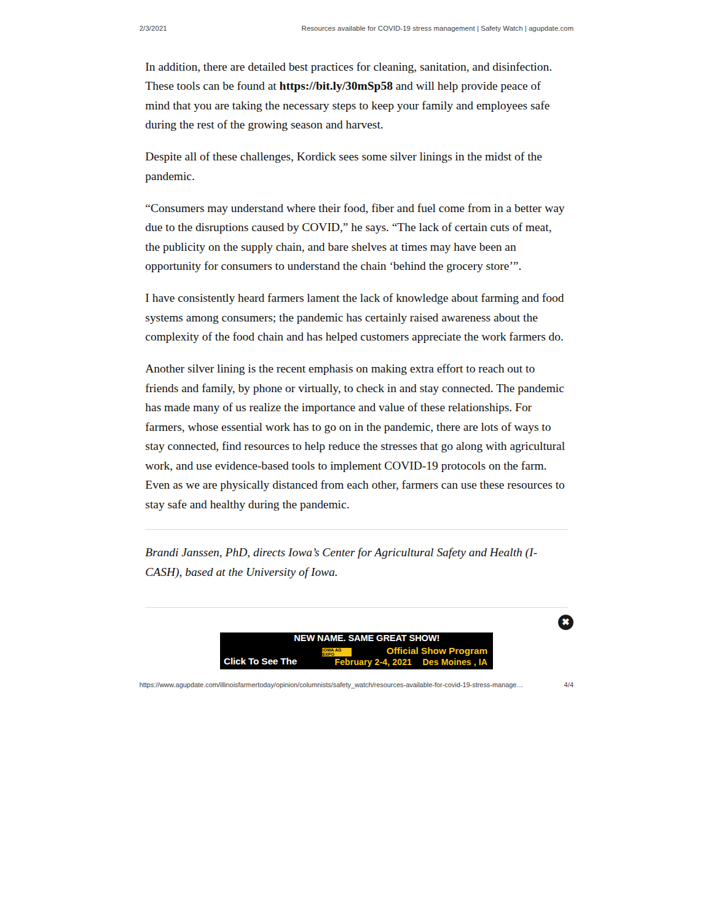2/3/2021 Resources available for COVID-19 stress management | Safety Watch | agupdate.com
In addition, there are detailed best practices for cleaning, sanitation, and disinfection. These tools can be found at https://bit.ly/30mSp58 and will help provide peace of mind that you are taking the necessary steps to keep your family and employees safe during the rest of the growing season and harvest.
Despite all of these challenges, Kordick sees some silver linings in the midst of the pandemic.
“Consumers may understand where their food, fiber and fuel come from in a better way due to the disruptions caused by COVID,” he says. “The lack of certain cuts of meat, the publicity on the supply chain, and bare shelves at times may have been an opportunity for consumers to understand the chain ‘behind the grocery store’”.
I have consistently heard farmers lament the lack of knowledge about farming and food systems among consumers; the pandemic has certainly raised awareness about the complexity of the food chain and has helped customers appreciate the work farmers do.
Another silver lining is the recent emphasis on making extra effort to reach out to friends and family, by phone or virtually, to check in and stay connected. The pandemic has made many of us realize the importance and value of these relationships. For farmers, whose essential work has to go on in the pandemic, there are lots of ways to stay connected, find resources to help reduce the stresses that go along with agricultural work, and use evidence-based tools to implement COVID-19 protocols on the farm. Even as we are physically distanced from each other, farmers can use these resources to stay safe and healthy during the pandemic.
Brandi Janssen, PhD, directs Iowa’s Center for Agricultural Safety and Health (I-CASH), based at the University of Iowa.
✖
Click To See The
NEW NAME. SAME GREAT SHOW!
Official Show Program
February 2-4, 2021 Des Moines , IA
IOWA AG EXPO
https://www.agupdate.com/illinoisfarmertoday/opinion/columnists/safety_watch/resources-available-for-covid-19-stress-management/article_a0d33a0e… 4/4